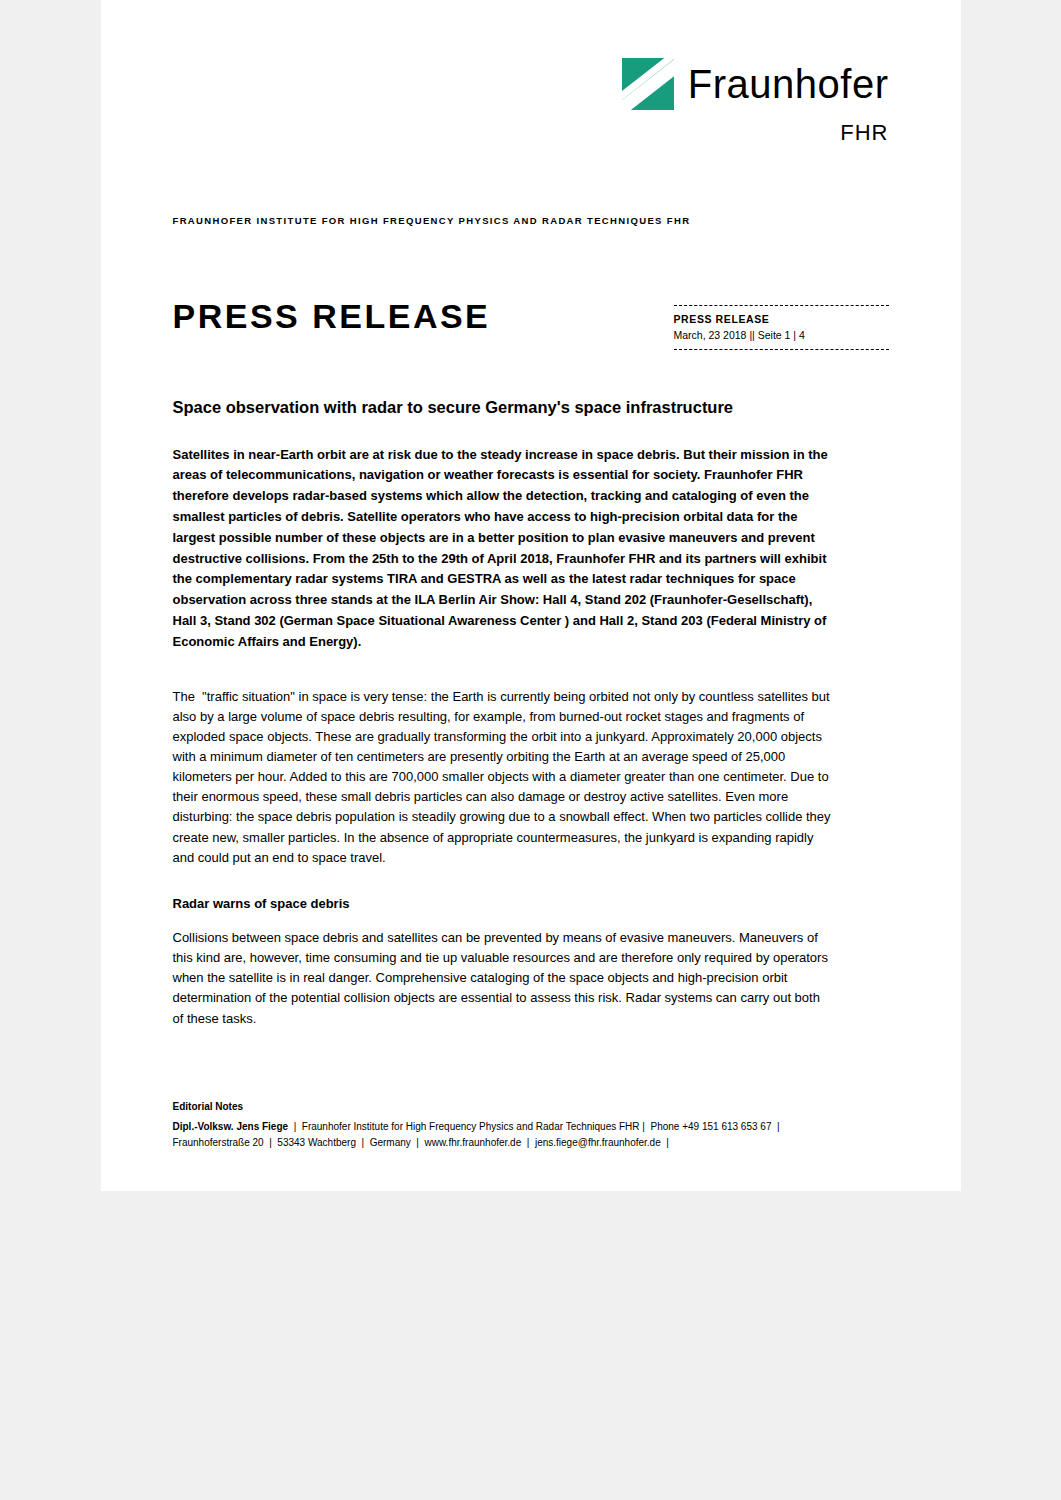Fraunhofer
FHR
Fraunhofer Institute for High Frequency Physics and Radar Techniques FHR
Press Release
PRESS RELEASE
March, 23 2018 || Seite 1 | 4
Space observation with radar to secure Germany's space infrastructure
Satellites in near-Earth orbit are at risk due to the steady increase in space debris. But their mission in the areas of telecommunications, navigation or weather forecasts is essential for society. Fraunhofer FHR therefore develops radar-based systems which allow the detection, tracking and cataloging of even the smallest particles of debris. Satellite operators who have access to high-precision orbital data for the largest possible number of these objects are in a better position to plan evasive maneuvers and prevent destructive collisions. From the 25th to the 29th of April 2018, Fraunhofer FHR and its partners will exhibit the complementary radar systems TIRA and GESTRA as well as the latest radar techniques for space observation across three stands at the ILA Berlin Air Show: Hall 4, Stand 202 (Fraunhofer-Gesellschaft), Hall 3, Stand 302 (German Space Situational Awareness Center ) and Hall 2, Stand 203 (Federal Ministry of Economic Affairs and Energy).
The "traffic situation" in space is very tense: the Earth is currently being orbited not only by countless satellites but also by a large volume of space debris resulting, for example, from burned-out rocket stages and fragments of exploded space objects. These are gradually transforming the orbit into a junkyard. Approximately 20,000 objects with a minimum diameter of ten centimeters are presently orbiting the Earth at an average speed of 25,000 kilometers per hour. Added to this are 700,000 smaller objects with a diameter greater than one centimeter. Due to their enormous speed, these small debris particles can also damage or destroy active satellites. Even more disturbing: the space debris population is steadily growing due to a snowball effect. When two particles collide they create new, smaller particles. In the absence of appropriate countermeasures, the junkyard is expanding rapidly and could put an end to space travel.
Radar warns of space debris
Collisions between space debris and satellites can be prevented by means of evasive maneuvers. Maneuvers of this kind are, however, time consuming and tie up valuable resources and are therefore only required by operators when the satellite is in real danger. Comprehensive cataloging of the space objects and high-precision orbit determination of the potential collision objects are essential to assess this risk. Radar systems can carry out both of these tasks.
Editorial Notes
Dipl.-Volksw. Jens Fiege | Fraunhofer Institute for High Frequency Physics and Radar Techniques FHR | Phone +49 151 613 653 67 |
Fraunhoferstraße 20 | 53343 Wachtberg | Germany | www.fhr.fraunhofer.de | jens.fiege@fhr.fraunhofer.de |